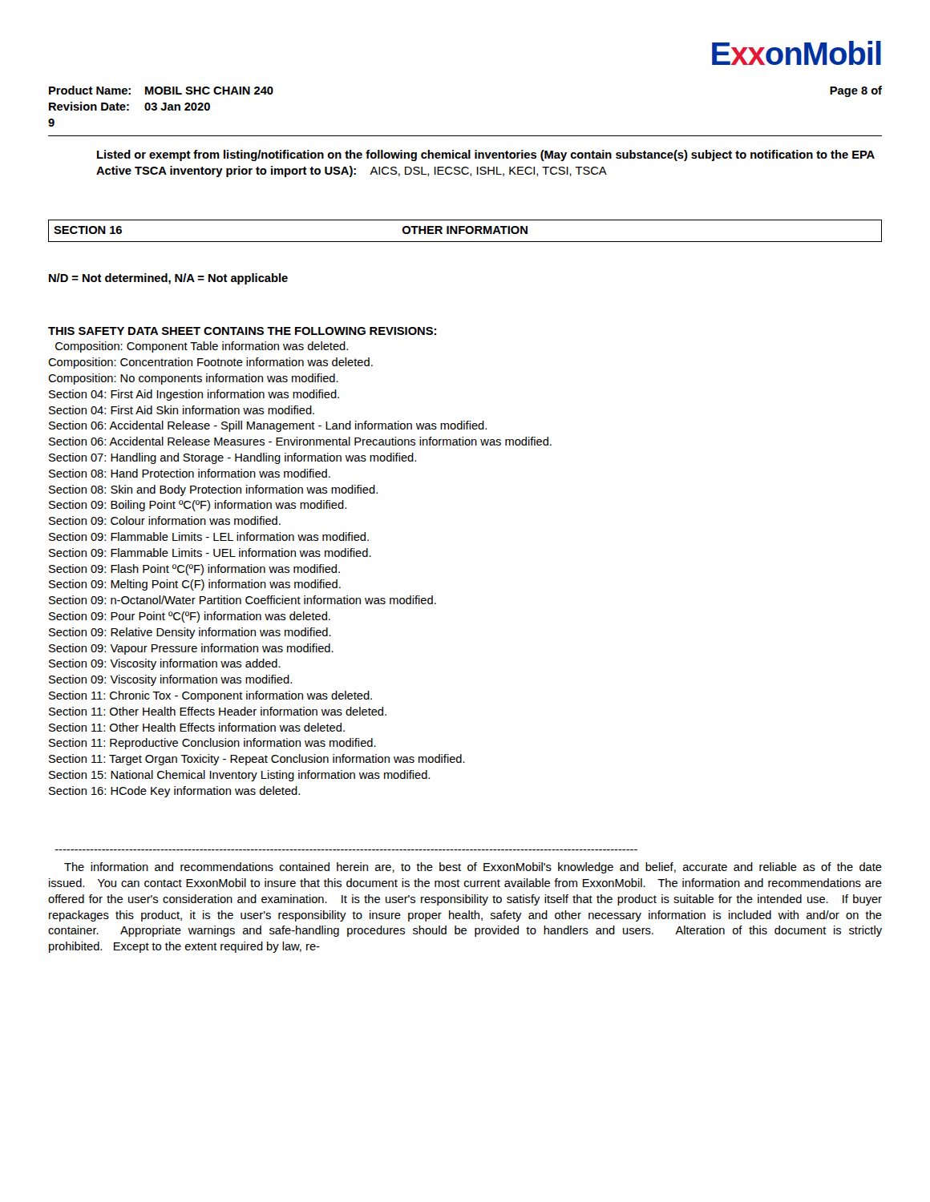ExxonMobil
Product Name: MOBIL SHC CHAIN 240
Revision Date: 03 Jan 2020
9
Page 8 of
Listed or exempt from listing/notification on the following chemical inventories (May contain substance(s) subject to notification to the EPA Active TSCA inventory prior to import to USA): AICS, DSL, IECSC, ISHL, KECI, TCSI, TSCA
SECTION 16 OTHER INFORMATION
N/D = Not determined, N/A = Not applicable
THIS SAFETY DATA SHEET CONTAINS THE FOLLOWING REVISIONS:
Composition: Component Table information was deleted.
Composition: Concentration Footnote information was deleted.
Composition: No components information was modified.
Section 04: First Aid Ingestion information was modified.
Section 04: First Aid Skin information was modified.
Section 06: Accidental Release - Spill Management - Land information was modified.
Section 06: Accidental Release Measures - Environmental Precautions information was modified.
Section 07: Handling and Storage - Handling information was modified.
Section 08: Hand Protection information was modified.
Section 08: Skin and Body Protection information was modified.
Section 09: Boiling Point ºC(ºF) information was modified.
Section 09: Colour information was modified.
Section 09: Flammable Limits - LEL information was modified.
Section 09: Flammable Limits - UEL information was modified.
Section 09: Flash Point ºC(ºF) information was modified.
Section 09: Melting Point C(F) information was modified.
Section 09: n-Octanol/Water Partition Coefficient information was modified.
Section 09: Pour Point ºC(ºF) information was deleted.
Section 09: Relative Density information was modified.
Section 09: Vapour Pressure information was modified.
Section 09: Viscosity information was added.
Section 09: Viscosity information was modified.
Section 11: Chronic Tox - Component information was deleted.
Section 11: Other Health Effects Header information was deleted.
Section 11: Other Health Effects information was deleted.
Section 11: Reproductive Conclusion information was modified.
Section 11: Target Organ Toxicity - Repeat Conclusion information was modified.
Section 15: National Chemical Inventory Listing information was modified.
Section 16: HCode Key information was deleted.
-----------------------------------------------------------------------------------------------------------------------------------------------------
The information and recommendations contained herein are, to the best of ExxonMobil's knowledge and belief, accurate and reliable as of the date issued. You can contact ExxonMobil to insure that this document is the most current available from ExxonMobil. The information and recommendations are offered for the user's consideration and examination. It is the user's responsibility to satisfy itself that the product is suitable for the intended use. If buyer repackages this product, it is the user's responsibility to insure proper health, safety and other necessary information is included with and/or on the container. Appropriate warnings and safe-handling procedures should be provided to handlers and users. Alteration of this document is strictly prohibited. Except to the extent required by law, re-